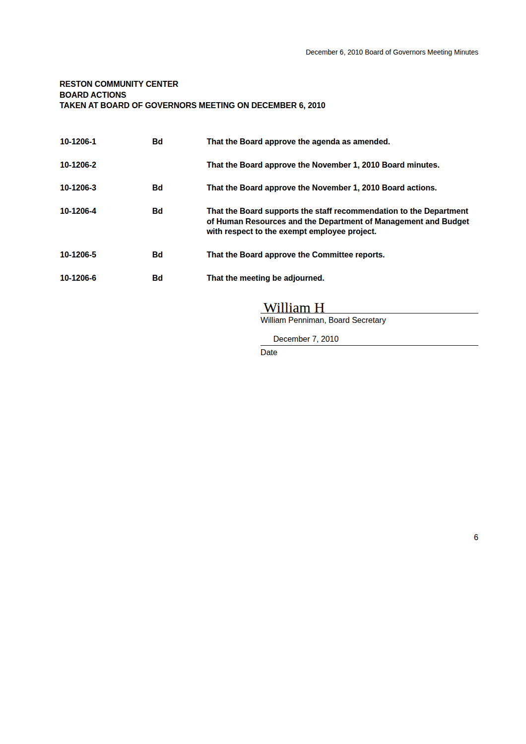December 6, 2010 Board of Governors Meeting Minutes
RESTON COMMUNITY CENTER
BOARD ACTIONS
TAKEN AT BOARD OF GOVERNORS MEETING ON DECEMBER 6, 2010
| 10-1206-1 | Bd | That the Board approve the agenda as amended. |
| 10-1206-2 | | That the Board approve the November 1, 2010 Board minutes. |
| 10-1206-3 | Bd | That the Board approve the November 1, 2010 Board actions. |
| 10-1206-4 | Bd | That the Board supports the staff recommendation to the Department of Human Resources and the Department of Management and Budget with respect to the exempt employee project. |
| 10-1206-5 | Bd | That the Board approve the Committee reports. |
| 10-1206-6 | Bd | That the meeting be adjourned. |
William H
William Penniman, Board Secretary
December 7, 2010
Date
6